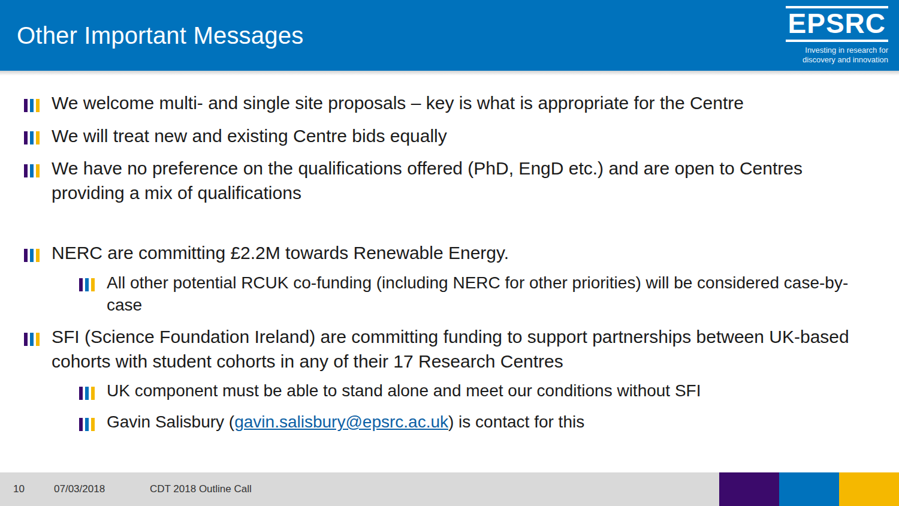Other Important Messages
EPSRC
Investing in research for
discovery and innovation
We welcome multi- and single site proposals – key is what is appropriate for the Centre
We will treat new and existing Centre bids equally
We have no preference on the qualifications offered (PhD, EngD etc.) and are open to Centres providing a mix of qualifications
NERC are committing £2.2M towards Renewable Energy.
All other potential RCUK co-funding (including NERC for other priorities) will be considered case-by-case
SFI (Science Foundation Ireland) are committing funding to support partnerships between UK-based cohorts with student cohorts in any of their 17 Research Centres
UK component must be able to stand alone and meet our conditions without SFI
Gavin Salisbury (gavin.salisbury@epsrc.ac.uk) is contact for this
10 07/03/2018 CDT 2018 Outline Call